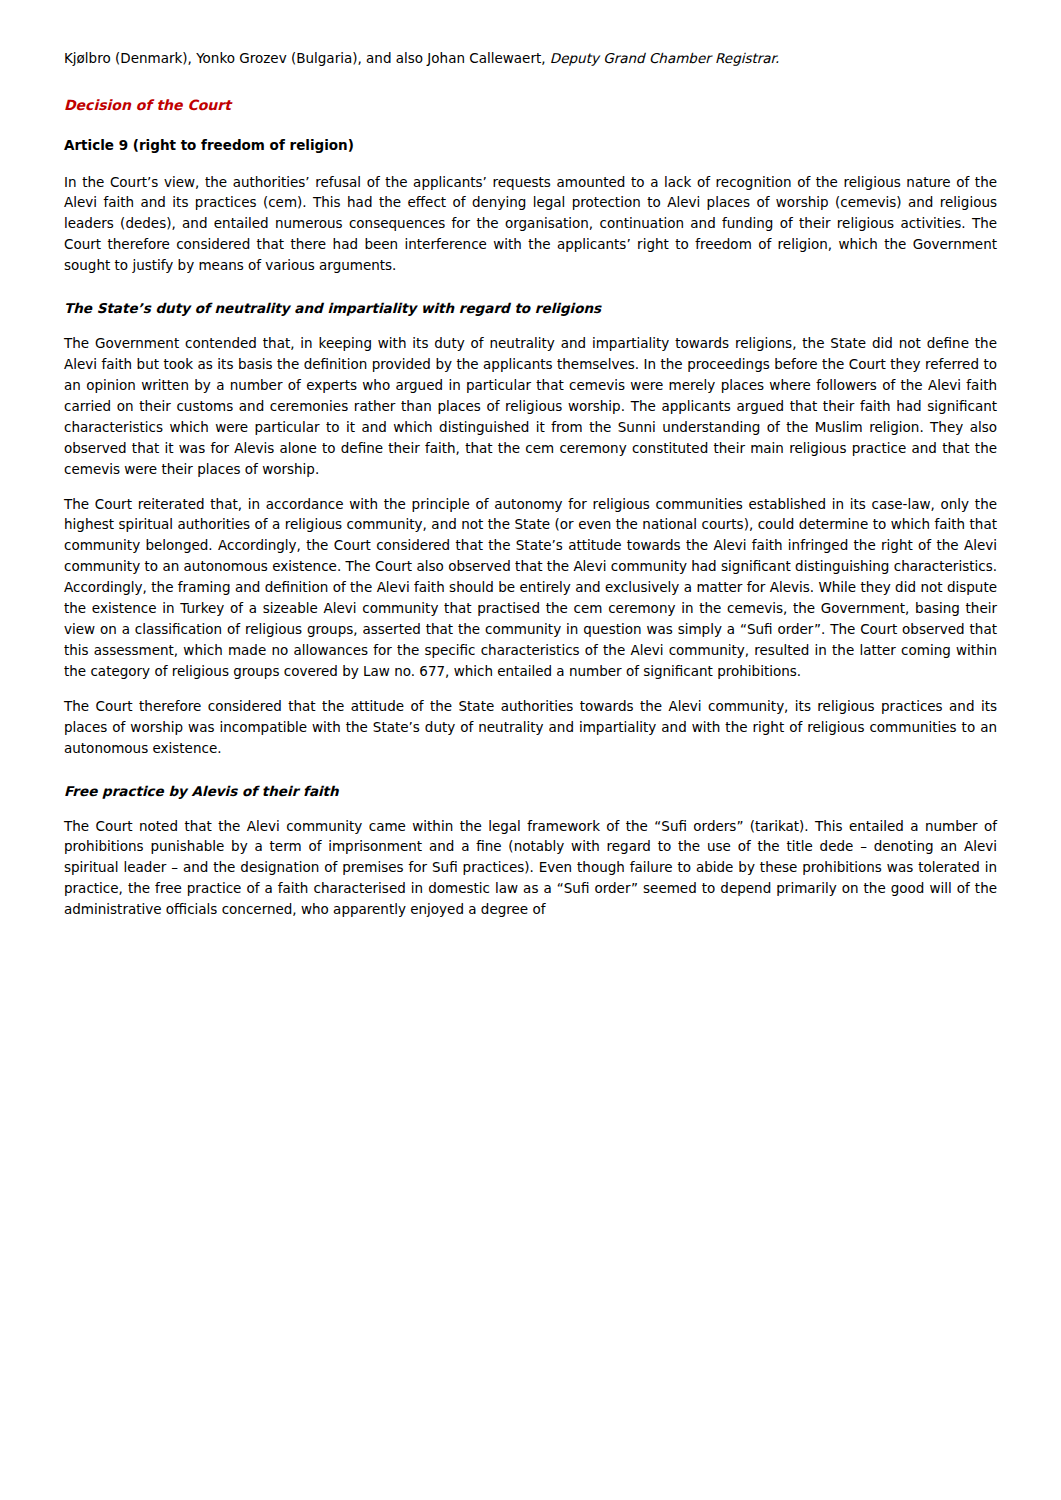Kjølbro (Denmark), Yonko Grozev (Bulgaria), and also Johan Callewaert, Deputy Grand Chamber Registrar.
Decision of the Court
Article 9 (right to freedom of religion)
In the Court’s view, the authorities’ refusal of the applicants’ requests amounted to a lack of recognition of the religious nature of the Alevi faith and its practices (cem). This had the effect of denying legal protection to Alevi places of worship (cemevis) and religious leaders (dedes), and entailed numerous consequences for the organisation, continuation and funding of their religious activities. The Court therefore considered that there had been interference with the applicants’ right to freedom of religion, which the Government sought to justify by means of various arguments.
The State’s duty of neutrality and impartiality with regard to religions
The Government contended that, in keeping with its duty of neutrality and impartiality towards religions, the State did not define the Alevi faith but took as its basis the definition provided by the applicants themselves. In the proceedings before the Court they referred to an opinion written by a number of experts who argued in particular that cemevis were merely places where followers of the Alevi faith carried on their customs and ceremonies rather than places of religious worship. The applicants argued that their faith had significant characteristics which were particular to it and which distinguished it from the Sunni understanding of the Muslim religion. They also observed that it was for Alevis alone to define their faith, that the cem ceremony constituted their main religious practice and that the cemevis were their places of worship.
The Court reiterated that, in accordance with the principle of autonomy for religious communities established in its case-law, only the highest spiritual authorities of a religious community, and not the State (or even the national courts), could determine to which faith that community belonged. Accordingly, the Court considered that the State’s attitude towards the Alevi faith infringed the right of the Alevi community to an autonomous existence. The Court also observed that the Alevi community had significant distinguishing characteristics. Accordingly, the framing and definition of the Alevi faith should be entirely and exclusively a matter for Alevis. While they did not dispute the existence in Turkey of a sizeable Alevi community that practised the cem ceremony in the cemevis, the Government, basing their view on a classification of religious groups, asserted that the community in question was simply a “Sufi order”. The Court observed that this assessment, which made no allowances for the specific characteristics of the Alevi community, resulted in the latter coming within the category of religious groups covered by Law no. 677, which entailed a number of significant prohibitions.
The Court therefore considered that the attitude of the State authorities towards the Alevi community, its religious practices and its places of worship was incompatible with the State’s duty of neutrality and impartiality and with the right of religious communities to an autonomous existence.
Free practice by Alevis of their faith
The Court noted that the Alevi community came within the legal framework of the “Sufi orders” (tarikat). This entailed a number of prohibitions punishable by a term of imprisonment and a fine (notably with regard to the use of the title dede – denoting an Alevi spiritual leader – and the designation of premises for Sufi practices). Even though failure to abide by these prohibitions was tolerated in practice, the free practice of a faith characterised in domestic law as a “Sufi order” seemed to depend primarily on the good will of the administrative officials concerned, who apparently enjoyed a degree of